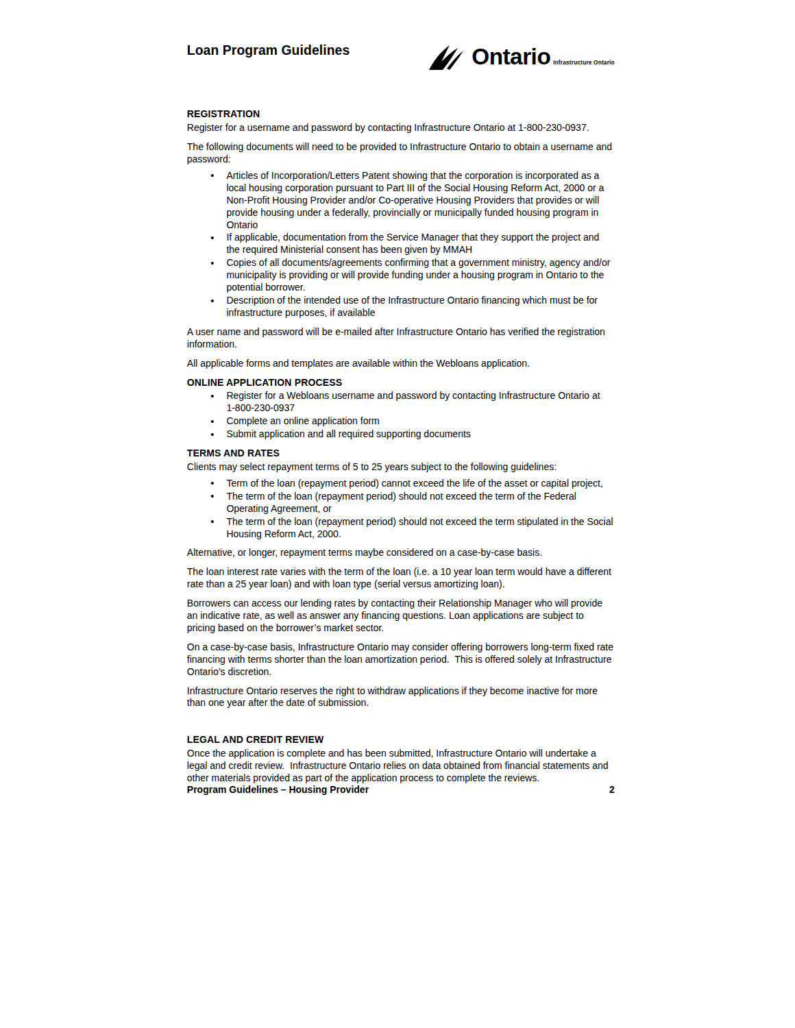Loan Program Guidelines
Ontario Infrastructure Ontario
REGISTRATION
Register for a username and password by contacting Infrastructure Ontario at 1-800-230-0937.
The following documents will need to be provided to Infrastructure Ontario to obtain a username and password:
Articles of Incorporation/Letters Patent showing that the corporation is incorporated as a local housing corporation pursuant to Part III of the Social Housing Reform Act, 2000 or a Non-Profit Housing Provider and/or Co-operative Housing Providers that provides or will provide housing under a federally, provincially or municipally funded housing program in Ontario
If applicable, documentation from the Service Manager that they support the project and the required Ministerial consent has been given by MMAH
Copies of all documents/agreements confirming that a government ministry, agency and/or municipality is providing or will provide funding under a housing program in Ontario to the potential borrower.
Description of the intended use of the Infrastructure Ontario financing which must be for infrastructure purposes, if available
A user name and password will be e-mailed after Infrastructure Ontario has verified the registration information.
All applicable forms and templates are available within the Webloans application.
ONLINE APPLICATION PROCESS
Register for a Webloans username and password by contacting Infrastructure Ontario at 1-800-230-0937
Complete an online application form
Submit application and all required supporting documents
TERMS AND RATES
Clients may select repayment terms of 5 to 25 years subject to the following guidelines:
Term of the loan (repayment period) cannot exceed the life of the asset or capital project,
The term of the loan (repayment period) should not exceed the term of the Federal Operating Agreement, or
The term of the loan (repayment period) should not exceed the term stipulated in the Social Housing Reform Act, 2000.
Alternative, or longer, repayment terms maybe considered on a case-by-case basis.
The loan interest rate varies with the term of the loan (i.e. a 10 year loan term would have a different rate than a 25 year loan) and with loan type (serial versus amortizing loan).
Borrowers can access our lending rates by contacting their Relationship Manager who will provide an indicative rate, as well as answer any financing questions. Loan applications are subject to pricing based on the borrower’s market sector.
On a case-by-case basis, Infrastructure Ontario may consider offering borrowers long-term fixed rate financing with terms shorter than the loan amortization period. This is offered solely at Infrastructure Ontario’s discretion.
Infrastructure Ontario reserves the right to withdraw applications if they become inactive for more than one year after the date of submission.
LEGAL AND CREDIT REVIEW
Once the application is complete and has been submitted, Infrastructure Ontario will undertake a legal and credit review. Infrastructure Ontario relies on data obtained from financial statements and other materials provided as part of the application process to complete the reviews.
Program Guidelines – Housing Provider 2